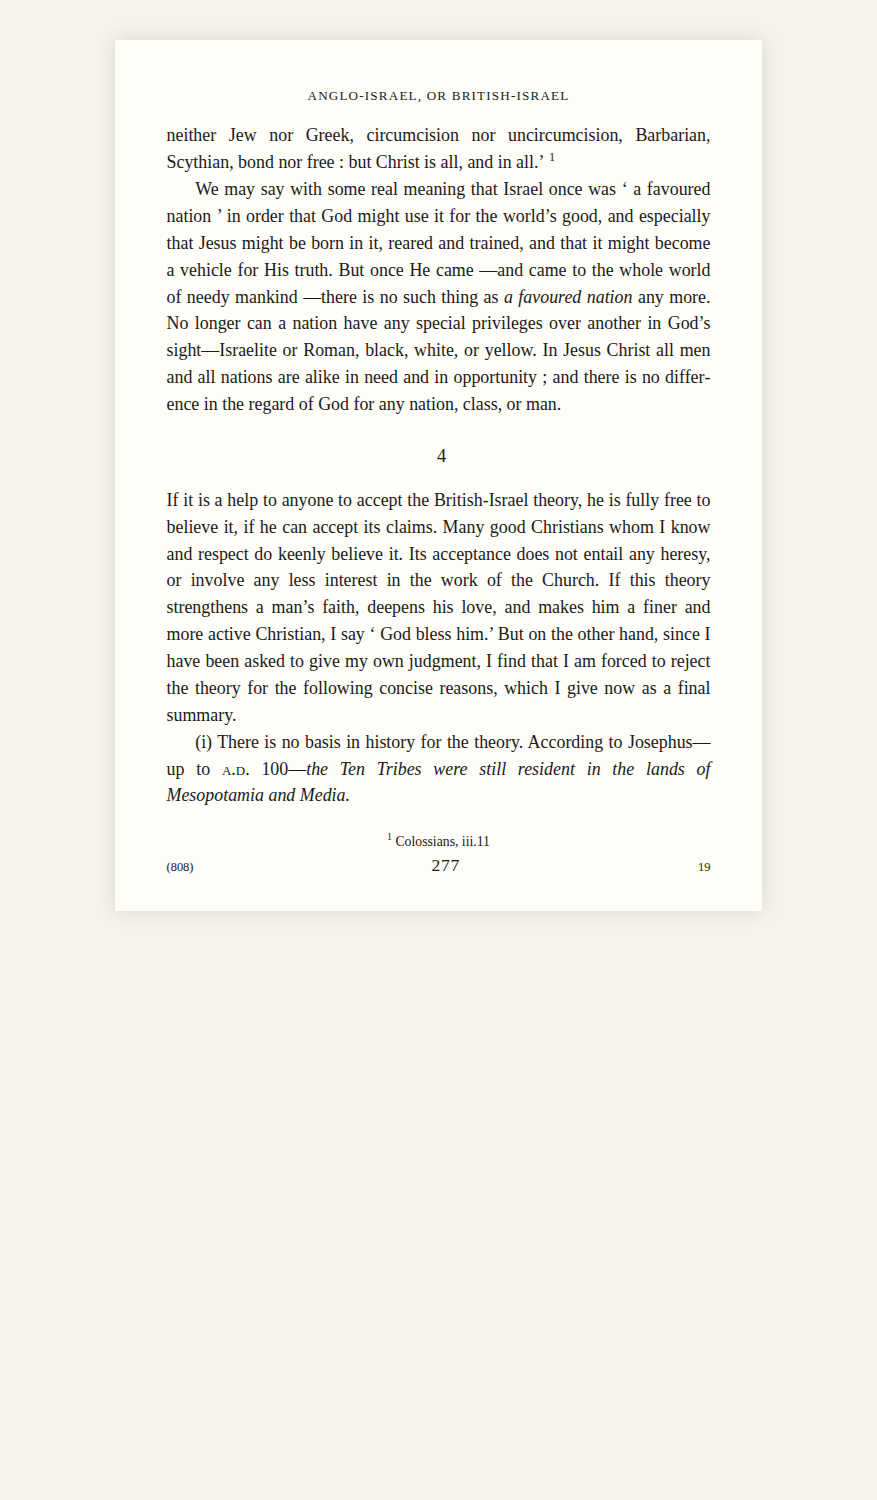Anglo-Israel, or British-Israel
neither Jew nor Greek, circumcision nor uncircumcision, Barbarian, Scythian, bond nor free : but Christ is all, and in all.’ 1
We may say with some real meaning that Israel once was ‘ a favoured nation ’ in order that God might use it for the world’s good, and especially that Jesus might be born in it, reared and trained, and that it might become a vehicle for His truth. But once He came —and came to the whole world of needy mankind —there is no such thing as a favoured nation any more. No longer can a nation have any special privileges over another in God’s sight—Israelite or Roman, black, white, or yellow. In Jesus Christ all men and all nations are alike in need and in opportunity ; and there is no difference in the regard of God for any nation, class, or man.
  4
If it is a help to anyone to accept the British-Israel theory, he is fully free to believe it, if he can accept its claims. Many good Christians whom I know and respect do keenly believe it. Its acceptance does not entail any heresy, or involve any less interest in the work of the Church. If this theory strengthens a man’s faith, deepens his love, and makes him a finer and more active Christian, I say ‘ God bless him.’ But on the other hand, since I have been asked to give my own judgment, I find that I am forced to reject the theory for the following concise reasons, which I give now as a final summary.
(i) There is no basis in history for the theory. According to Josephus—up to a.d. 100—the Ten Tribes were still resident in the lands of Mesopotamia and Media.
1 Colossians, iii.11
(808) 277 19